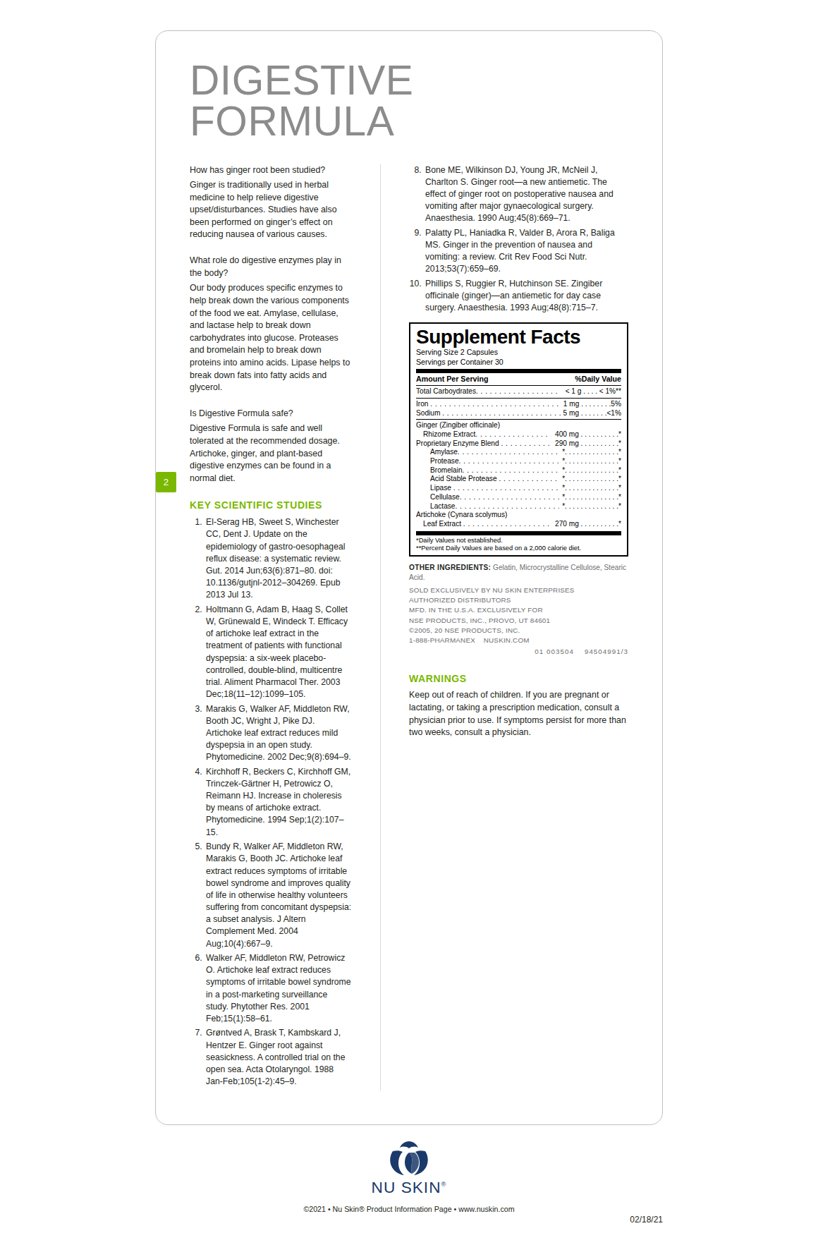DIGESTIVE FORMULA
2
How has ginger root been studied?
Ginger is traditionally used in herbal medicine to help relieve digestive upset/disturbances. Studies have also been performed on ginger’s effect on reducing nausea of various causes.
What role do digestive enzymes play in the body?
Our body produces specific enzymes to help break down the various components of the food we eat. Amylase, cellulase, and lactase help to break down carbohydrates into glucose. Proteases and bromelain help to break down proteins into amino acids. Lipase helps to break down fats into fatty acids and glycerol.
Is Digestive Formula safe?
Digestive Formula is safe and well tolerated at the recommended dosage. Artichoke, ginger, and plant-based digestive enzymes can be found in a normal diet.
Key Scientific Studies
El-Serag HB, Sweet S, Winchester CC, Dent J. Update on the epidemiology of gastro-oesophageal reflux disease: a systematic review. Gut. 2014 Jun;63(6):871–80. doi: 10.1136/gutjnl-2012–304269. Epub 2013 Jul 13.
Holtmann G, Adam B, Haag S, Collet W, Grünewald E, Windeck T. Efficacy of artichoke leaf extract in the treatment of patients with functional dyspepsia: a six-week placebo-controlled, double-blind, multicentre trial. Aliment Pharmacol Ther. 2003 Dec;18(11–12):1099–105.
Marakis G, Walker AF, Middleton RW, Booth JC, Wright J, Pike DJ. Artichoke leaf extract reduces mild dyspepsia in an open study. Phytomedicine. 2002 Dec;9(8):694–9.
Kirchhoff R, Beckers C, Kirchhoff GM, Trinczek-Gärtner H, Petrowicz O, Reimann HJ. Increase in choleresis by means of artichoke extract. Phytomedicine. 1994 Sep;1(2):107–15.
Bundy R, Walker AF, Middleton RW, Marakis G, Booth JC. Artichoke leaf extract reduces symptoms of irritable bowel syndrome and improves quality of life in otherwise healthy volunteers suffering from concomitant dyspepsia: a subset analysis. J Altern Complement Med. 2004 Aug;10(4):667–9.
Walker AF, Middleton RW, Petrowicz O. Artichoke leaf extract reduces symptoms of irritable bowel syndrome in a post-marketing surveillance study. Phytother Res. 2001 Feb;15(1):58–61.
Grøntved A, Brask T, Kambskard J, Hentzer E. Ginger root against seasickness. A controlled trial on the open sea. Acta Otolaryngol. 1988 Jan-Feb;105(1-2):45–9.
Bone ME, Wilkinson DJ, Young JR, McNeil J, Charlton S. Ginger root—a new antiemetic. The effect of ginger root on postoperative nausea and vomiting after major gynaecological surgery. Anaesthesia. 1990 Aug;45(8):669–71.
Palatty PL, Haniadka R, Valder B, Arora R, Baliga MS. Ginger in the prevention of nausea and vomiting: a review. Crit Rev Food Sci Nutr. 2013;53(7):659–69.
Phillips S, Ruggier R, Hutchinson SE. Zingiber officinale (ginger)—an antiemetic for day case surgery. Anaesthesia. 1993 Aug;48(8):715–7.
Supplement Facts
Serving Size 2 Capsules
Servings per Container 30
Amount Per Serving%Daily Value
Total Carboydrates. . . . . . . . . . . . . . . . . .< 1 g . . . . < 1%**
Iron . . . . . . . . . . . . . . . . . . . . . . . . . . . . . . 1 mg . . . . . . . .5%
Sodium . . . . . . . . . . . . . . . . . . . . . . . . . . . 5 mg . . . . . . .<1%
Ginger (Zingiber officinale)
Rhizome Extract. . . . . . . . . . . . . . . . 400 mg . . . . . . . . . .*
Proprietary Enzyme Blend . . . . . . . . . . . 290 mg . . . . . . . . . .*
Amylase. . . . . . . . . . . . . . . . . . . . . . . . . .*. . . . . . . . . . . . . .*
Protease. . . . . . . . . . . . . . . . . . . . . . . . . .*. . . . . . . . . . . . . .*
Bromelain. . . . . . . . . . . . . . . . . . . . . . . . .*. . . . . . . . . . . . . .*
Acid Stable Protease . . . . . . . . . . . . . . .*. . . . . . . . . . . . . .*
Lipase . . . . . . . . . . . . . . . . . . . . . . . . . . .*. . . . . . . . . . . . . .*
Cellulase. . . . . . . . . . . . . . . . . . . . . . . . . .*. . . . . . . . . . . . . .*
Lactase. . . . . . . . . . . . . . . . . . . . . . . . . . .*. . . . . . . . . . . . . .*
Artichoke (Cynara scolymus)
Leaf Extract . . . . . . . . . . . . . . . . . . . . . 270 mg . . . . . . . . . .*
*Daily Values not established.
**Percent Daily Values are based on a 2,000 calorie diet.
OTHER INGREDIENTS: Gelatin, Microcrystalline Cellulose, Stearic Acid.
SOLD EXCLUSIVELY BY NU SKIN ENTERPRISES
AUTHORIZED DISTRIBUTORS
MFD. IN THE U.S.A. EXCLUSIVELY FOR
NSE PRODUCTS, INC., PROVO, UT 84601
©2005, 20 NSE PRODUCTS, INC.
1-888-PHARMANEX NUSKIN.COM
01 003504 94504991/3
Warnings
Keep out of reach of children. If you are pregnant or lactating, or taking a prescription medication, consult a physician prior to use. If symptoms persist for more than two weeks, consult a physician.
NU SKIN®
©2021 • Nu Skin® Product Information Page • www.nuskin.com
02/18/21